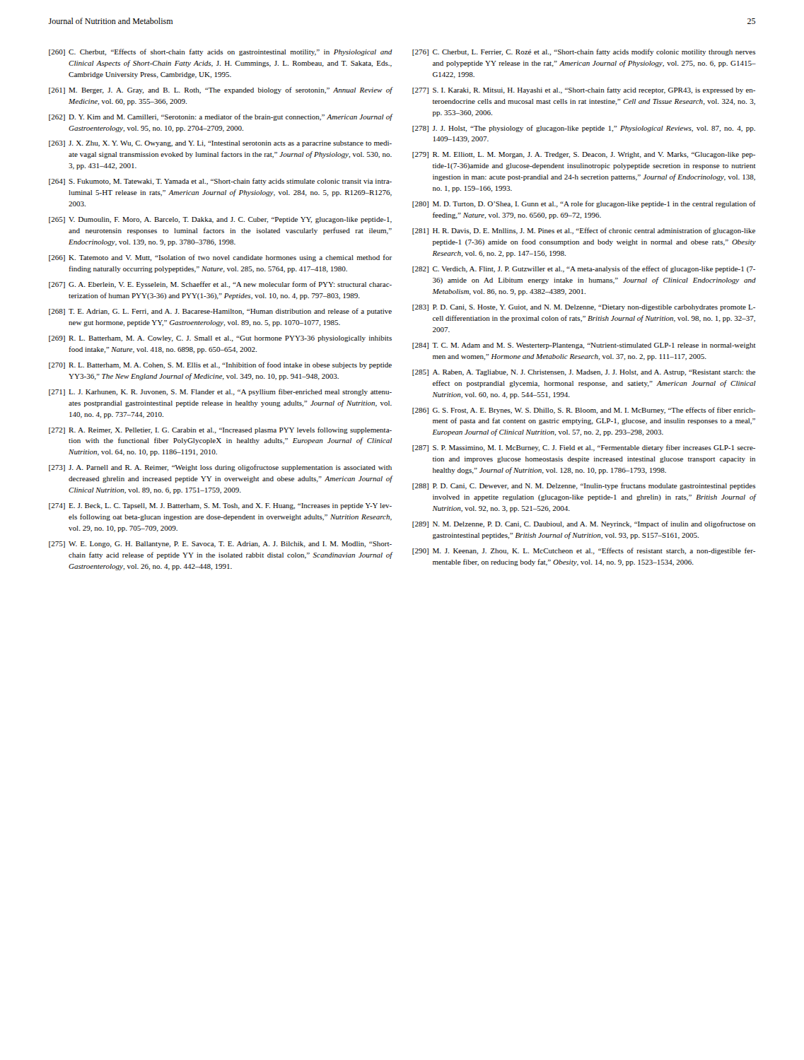Journal of Nutrition and Metabolism 25
[260] C. Cherbut, “Effects of short-chain fatty acids on gastrointestinal motility,” in Physiological and Clinical Aspects of Short-Chain Fatty Acids, J. H. Cummings, J. L. Rombeau, and T. Sakata, Eds., Cambridge University Press, Cambridge, UK, 1995.
[261] M. Berger, J. A. Gray, and B. L. Roth, “The expanded biology of serotonin,” Annual Review of Medicine, vol. 60, pp. 355–366, 2009.
[262] D. Y. Kim and M. Camilleri, “Serotonin: a mediator of the brain-gut connection,” American Journal of Gastroenterology, vol. 95, no. 10, pp. 2704–2709, 2000.
[263] J. X. Zhu, X. Y. Wu, C. Owyang, and Y. Li, “Intestinal serotonin acts as a paracrine substance to mediate vagal signal transmission evoked by luminal factors in the rat,” Journal of Physiology, vol. 530, no. 3, pp. 431–442, 2001.
[264] S. Fukumoto, M. Tatewaki, T. Yamada et al., “Short-chain fatty acids stimulate colonic transit via intraluminal 5-HT release in rats,” American Journal of Physiology, vol. 284, no. 5, pp. R1269–R1276, 2003.
[265] V. Dumoulin, F. Moro, A. Barcelo, T. Dakka, and J. C. Cuber, “Peptide YY, glucagon-like peptide-1, and neurotensin responses to luminal factors in the isolated vascularly perfused rat ileum,” Endocrinology, vol. 139, no. 9, pp. 3780–3786, 1998.
[266] K. Tatemoto and V. Mutt, “Isolation of two novel candidate hormones using a chemical method for finding naturally occurring polypeptides,” Nature, vol. 285, no. 5764, pp. 417–418, 1980.
[267] G. A. Eberlein, V. E. Eysselein, M. Schaeffer et al., “A new molecular form of PYY: structural characterization of human PYY(3-36) and PYY(1-36),” Peptides, vol. 10, no. 4, pp. 797–803, 1989.
[268] T. E. Adrian, G. L. Ferri, and A. J. Bacarese-Hamilton, “Human distribution and release of a putative new gut hormone, peptide YY,” Gastroenterology, vol. 89, no. 5, pp. 1070–1077, 1985.
[269] R. L. Batterham, M. A. Cowley, C. J. Small et al., “Gut hormone PYY3-36 physiologically inhibits food intake,” Nature, vol. 418, no. 6898, pp. 650–654, 2002.
[270] R. L. Batterham, M. A. Cohen, S. M. Ellis et al., “Inhibition of food intake in obese subjects by peptide YY3-36,” The New England Journal of Medicine, vol. 349, no. 10, pp. 941–948, 2003.
[271] L. J. Karhunen, K. R. Juvonen, S. M. Flander et al., “A psyllium fiber-enriched meal strongly attenuates postprandial gastrointestinal peptide release in healthy young adults,” Journal of Nutrition, vol. 140, no. 4, pp. 737–744, 2010.
[272] R. A. Reimer, X. Pelletier, I. G. Carabin et al., “Increased plasma PYY levels following supplementation with the functional fiber PolyGlycopleX in healthy adults,” European Journal of Clinical Nutrition, vol. 64, no. 10, pp. 1186–1191, 2010.
[273] J. A. Parnell and R. A. Reimer, “Weight loss during oligofructose supplementation is associated with decreased ghrelin and increased peptide YY in overweight and obese adults,” American Journal of Clinical Nutrition, vol. 89, no. 6, pp. 1751–1759, 2009.
[274] E. J. Beck, L. C. Tapsell, M. J. Batterham, S. M. Tosh, and X. F. Huang, “Increases in peptide Y-Y levels following oat beta-glucan ingestion are dose-dependent in overweight adults,” Nutrition Research, vol. 29, no. 10, pp. 705–709, 2009.
[275] W. E. Longo, G. H. Ballantyne, P. E. Savoca, T. E. Adrian, A. J. Bilchik, and I. M. Modlin, “Short-chain fatty acid release of peptide YY in the isolated rabbit distal colon,” Scandinavian Journal of Gastroenterology, vol. 26, no. 4, pp. 442–448, 1991.
[276] C. Cherbut, L. Ferrier, C. Rozé et al., “Short-chain fatty acids modify colonic motility through nerves and polypeptide YY release in the rat,” American Journal of Physiology, vol. 275, no. 6, pp. G1415–G1422, 1998.
[277] S. I. Karaki, R. Mitsui, H. Hayashi et al., “Short-chain fatty acid receptor, GPR43, is expressed by enteroendocrine cells and mucosal mast cells in rat intestine,” Cell and Tissue Research, vol. 324, no. 3, pp. 353–360, 2006.
[278] J. J. Holst, “The physiology of glucagon-like peptide 1,” Physiological Reviews, vol. 87, no. 4, pp. 1409–1439, 2007.
[279] R. M. Elliott, L. M. Morgan, J. A. Tredger, S. Deacon, J. Wright, and V. Marks, “Glucagon-like peptide-1(7-36)amide and glucose-dependent insulinotropic polypeptide secretion in response to nutrient ingestion in man: acute post-prandial and 24-h secretion patterns,” Journal of Endocrinology, vol. 138, no. 1, pp. 159–166, 1993.
[280] M. D. Turton, D. O’Shea, I. Gunn et al., “A role for glucagon-like peptide-1 in the central regulation of feeding,” Nature, vol. 379, no. 6560, pp. 69–72, 1996.
[281] H. R. Davis, D. E. Mnllins, J. M. Pines et al., “Effect of chronic central administration of glucagon-like peptide-1 (7-36) amide on food consumption and body weight in normal and obese rats,” Obesity Research, vol. 6, no. 2, pp. 147–156, 1998.
[282] C. Verdich, A. Flint, J. P. Gutzwiller et al., “A meta-analysis of the effect of glucagon-like peptide-1 (7-36) amide on Ad Libitum energy intake in humans,” Journal of Clinical Endocrinology and Metabolism, vol. 86, no. 9, pp. 4382–4389, 2001.
[283] P. D. Cani, S. Hoste, Y. Guiot, and N. M. Delzenne, “Dietary non-digestible carbohydrates promote L-cell differentiation in the proximal colon of rats,” British Journal of Nutrition, vol. 98, no. 1, pp. 32–37, 2007.
[284] T. C. M. Adam and M. S. Westerterp-Plantenga, “Nutrient-stimulated GLP-1 release in normal-weight men and women,” Hormone and Metabolic Research, vol. 37, no. 2, pp. 111–117, 2005.
[285] A. Raben, A. Tagliabue, N. J. Christensen, J. Madsen, J. J. Holst, and A. Astrup, “Resistant starch: the effect on postprandial glycemia, hormonal response, and satiety,” American Journal of Clinical Nutrition, vol. 60, no. 4, pp. 544–551, 1994.
[286] G. S. Frost, A. E. Brynes, W. S. Dhillo, S. R. Bloom, and M. I. McBurney, “The effects of fiber enrichment of pasta and fat content on gastric emptying, GLP-1, glucose, and insulin responses to a meal,” European Journal of Clinical Nutrition, vol. 57, no. 2, pp. 293–298, 2003.
[287] S. P. Massimino, M. I. McBurney, C. J. Field et al., “Fermentable dietary fiber increases GLP-1 secretion and improves glucose homeostasis despite increased intestinal glucose transport capacity in healthy dogs,” Journal of Nutrition, vol. 128, no. 10, pp. 1786–1793, 1998.
[288] P. D. Cani, C. Dewever, and N. M. Delzenne, “Inulin-type fructans modulate gastrointestinal peptides involved in appetite regulation (glucagon-like peptide-1 and ghrelin) in rats,” British Journal of Nutrition, vol. 92, no. 3, pp. 521–526, 2004.
[289] N. M. Delzenne, P. D. Cani, C. Daubioul, and A. M. Neyrinck, “Impact of inulin and oligofructose on gastrointestinal peptides,” British Journal of Nutrition, vol. 93, pp. S157–S161, 2005.
[290] M. J. Keenan, J. Zhou, K. L. McCutcheon et al., “Effects of resistant starch, a non-digestible fermentable fiber, on reducing body fat,” Obesity, vol. 14, no. 9, pp. 1523–1534, 2006.